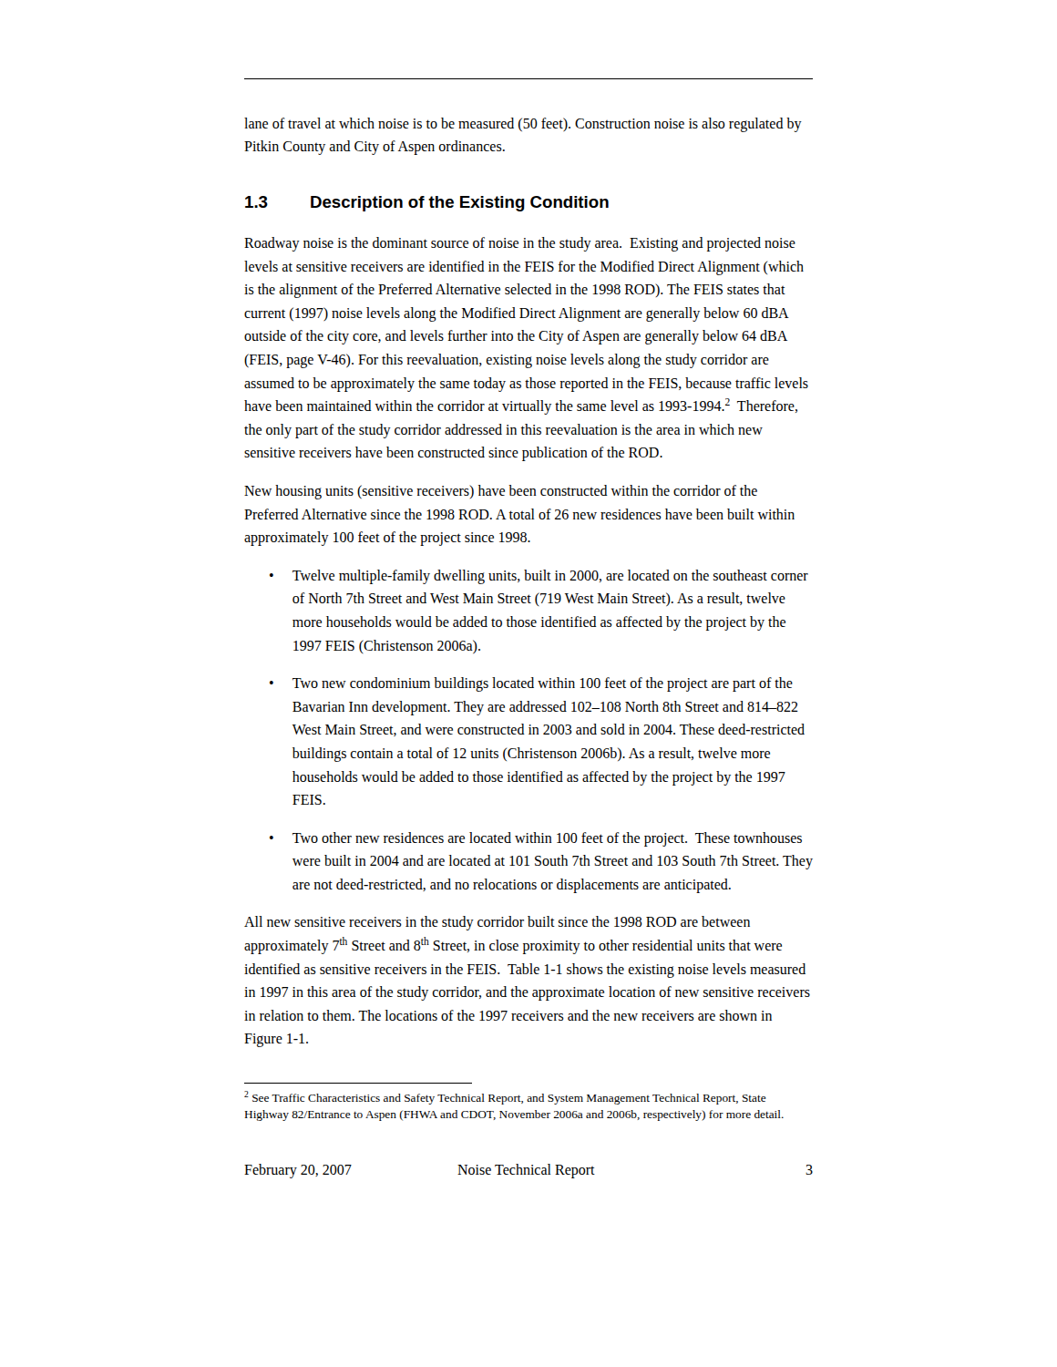lane of travel at which noise is to be measured (50 feet). Construction noise is also regulated by Pitkin County and City of Aspen ordinances.
1.3 Description of the Existing Condition
Roadway noise is the dominant source of noise in the study area. Existing and projected noise levels at sensitive receivers are identified in the FEIS for the Modified Direct Alignment (which is the alignment of the Preferred Alternative selected in the 1998 ROD). The FEIS states that current (1997) noise levels along the Modified Direct Alignment are generally below 60 dBA outside of the city core, and levels further into the City of Aspen are generally below 64 dBA (FEIS, page V-46). For this reevaluation, existing noise levels along the study corridor are assumed to be approximately the same today as those reported in the FEIS, because traffic levels have been maintained within the corridor at virtually the same level as 1993-1994.2 Therefore, the only part of the study corridor addressed in this reevaluation is the area in which new sensitive receivers have been constructed since publication of the ROD.
New housing units (sensitive receivers) have been constructed within the corridor of the Preferred Alternative since the 1998 ROD. A total of 26 new residences have been built within approximately 100 feet of the project since 1998.
Twelve multiple-family dwelling units, built in 2000, are located on the southeast corner of North 7th Street and West Main Street (719 West Main Street). As a result, twelve more households would be added to those identified as affected by the project by the 1997 FEIS (Christenson 2006a).
Two new condominium buildings located within 100 feet of the project are part of the Bavarian Inn development. They are addressed 102–108 North 8th Street and 814–822 West Main Street, and were constructed in 2003 and sold in 2004. These deed-restricted buildings contain a total of 12 units (Christenson 2006b). As a result, twelve more households would be added to those identified as affected by the project by the 1997 FEIS.
Two other new residences are located within 100 feet of the project. These townhouses were built in 2004 and are located at 101 South 7th Street and 103 South 7th Street. They are not deed-restricted, and no relocations or displacements are anticipated.
All new sensitive receivers in the study corridor built since the 1998 ROD are between approximately 7th Street and 8th Street, in close proximity to other residential units that were identified as sensitive receivers in the FEIS. Table 1-1 shows the existing noise levels measured in 1997 in this area of the study corridor, and the approximate location of new sensitive receivers in relation to them. The locations of the 1997 receivers and the new receivers are shown in Figure 1-1.
2 See Traffic Characteristics and Safety Technical Report, and System Management Technical Report, State Highway 82/Entrance to Aspen (FHWA and CDOT, November 2006a and 2006b, respectively) for more detail.
February 20, 2007 Noise Technical Report 3